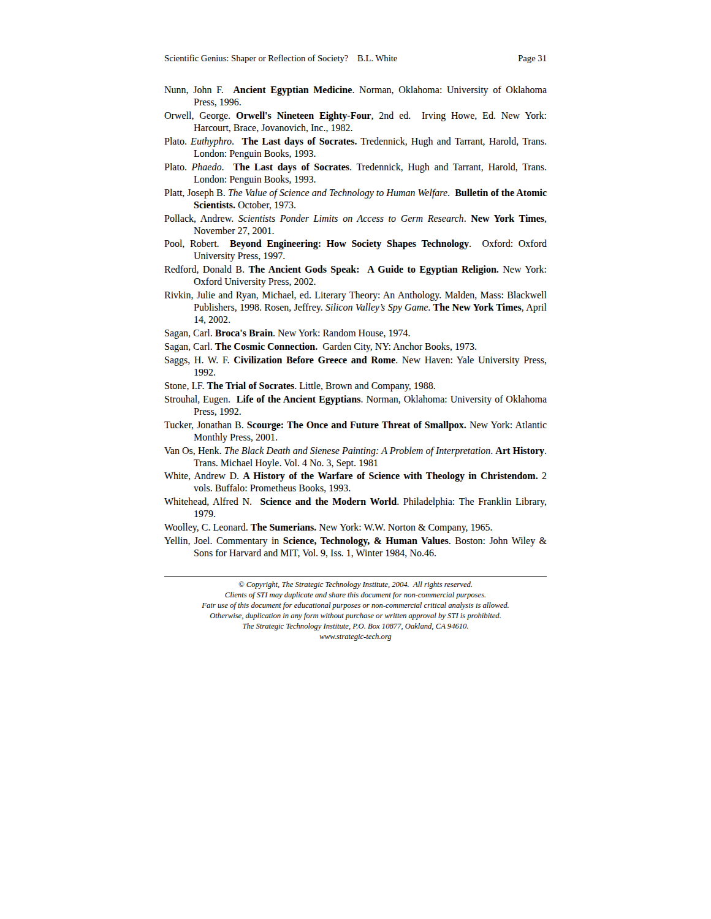Scientific Genius: Shaper or Reflection of Society? B.L. White Page 31
Nunn, John F. Ancient Egyptian Medicine. Norman, Oklahoma: University of Oklahoma Press, 1996.
Orwell, George. Orwell's Nineteen Eighty-Four, 2nd ed. Irving Howe, Ed. New York: Harcourt, Brace, Jovanovich, Inc., 1982.
Plato. Euthyphro. The Last days of Socrates. Tredennick, Hugh and Tarrant, Harold, Trans. London: Penguin Books, 1993.
Plato. Phaedo. The Last days of Socrates. Tredennick, Hugh and Tarrant, Harold, Trans. London: Penguin Books, 1993.
Platt, Joseph B. The Value of Science and Technology to Human Welfare. Bulletin of the Atomic Scientists. October, 1973.
Pollack, Andrew. Scientists Ponder Limits on Access to Germ Research. New York Times, November 27, 2001.
Pool, Robert. Beyond Engineering: How Society Shapes Technology. Oxford: Oxford University Press, 1997.
Redford, Donald B. The Ancient Gods Speak: A Guide to Egyptian Religion. New York: Oxford University Press, 2002.
Rivkin, Julie and Ryan, Michael, ed. Literary Theory: An Anthology. Malden, Mass: Blackwell Publishers, 1998. Rosen, Jeffrey. Silicon Valley’s Spy Game. The New York Times, April 14, 2002.
Sagan, Carl. Broca's Brain. New York: Random House, 1974.
Sagan, Carl. The Cosmic Connection. Garden City, NY: Anchor Books, 1973.
Saggs, H. W. F. Civilization Before Greece and Rome. New Haven: Yale University Press, 1992.
Stone, I.F. The Trial of Socrates. Little, Brown and Company, 1988.
Strouhal, Eugen. Life of the Ancient Egyptians. Norman, Oklahoma: University of Oklahoma Press, 1992.
Tucker, Jonathan B. Scourge: The Once and Future Threat of Smallpox. New York: Atlantic Monthly Press, 2001.
Van Os, Henk. The Black Death and Sienese Painting: A Problem of Interpretation. Art History. Trans. Michael Hoyle. Vol. 4 No. 3, Sept. 1981
White, Andrew D. A History of the Warfare of Science with Theology in Christendom. 2 vols. Buffalo: Prometheus Books, 1993.
Whitehead, Alfred N. Science and the Modern World. Philadelphia: The Franklin Library, 1979.
Woolley, C. Leonard. The Sumerians. New York: W.W. Norton & Company, 1965.
Yellin, Joel. Commentary in Science, Technology, & Human Values. Boston: John Wiley & Sons for Harvard and MIT, Vol. 9, Iss. 1, Winter 1984, No.46.
© Copyright, The Strategic Technology Institute, 2004. All rights reserved.
Clients of STI may duplicate and share this document for non-commercial purposes.
Fair use of this document for educational purposes or non-commercial critical analysis is allowed.
Otherwise, duplication in any form without purchase or written approval by STI is prohibited.
The Strategic Technology Institute, P.O. Box 10877, Oakland, CA 94610.
www.strategic-tech.org